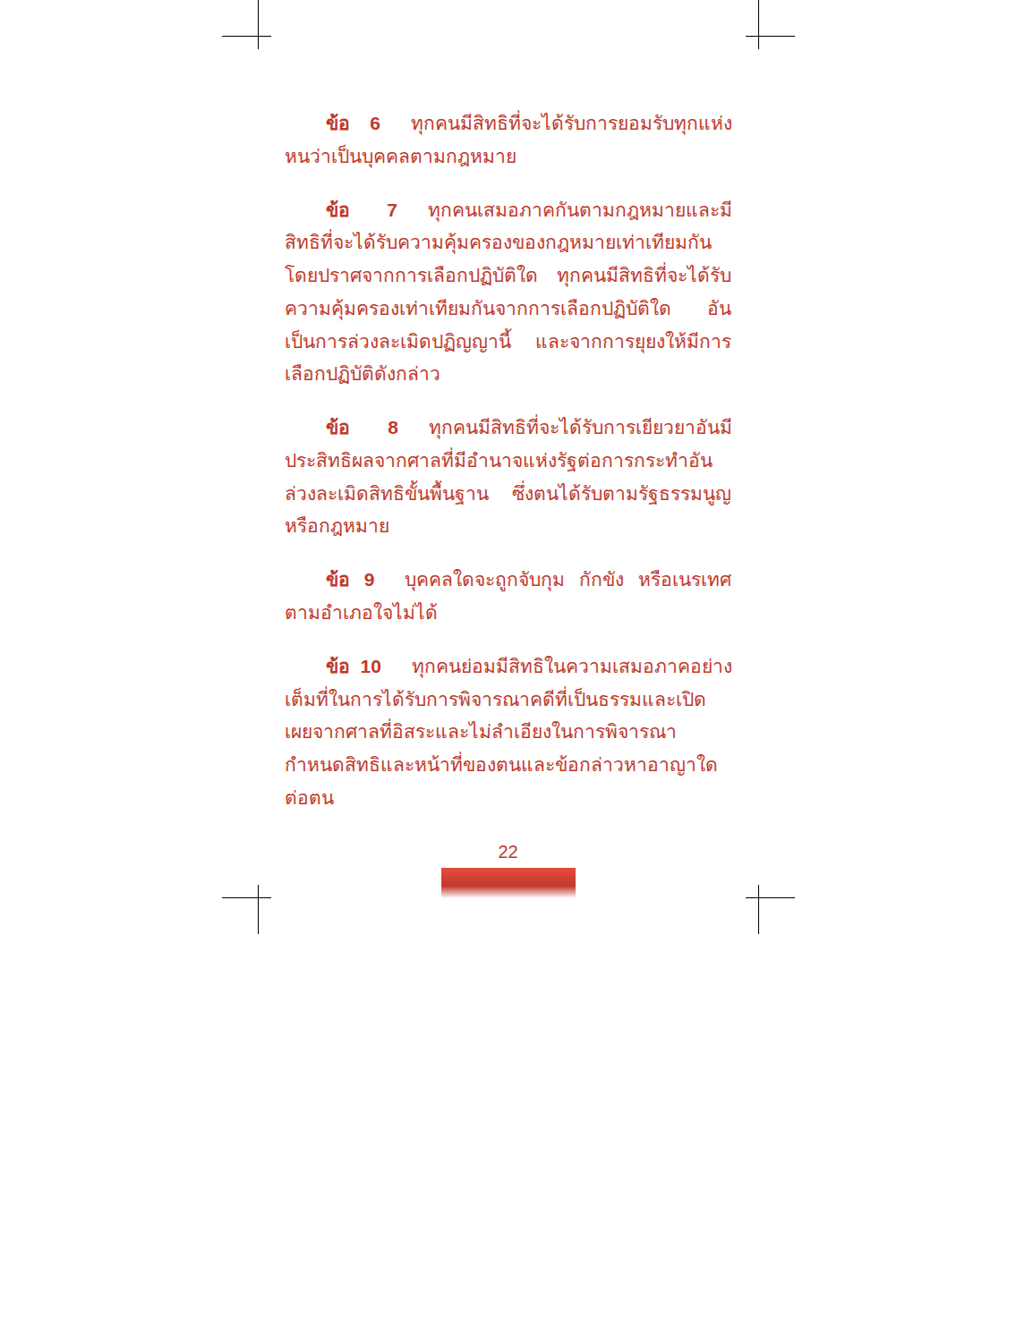ข้อ 6 ทุกคนมีสิทธิที่จะได้รับการยอมรับทุกแห่งหนว่าเป็นบุคคลตามกฎหมาย
ข้อ 7 ทุกคนเสมอภาคกันตามกฎหมายและมีสิทธิที่จะได้รับความคุ้มครองของกฎหมายเท่าเทียมกัน โดยปราศจากการเลือกปฏิบัติใด ทุกคนมีสิทธิที่จะได้รับความคุ้มครองเท่าเทียมกันจากการเลือกปฏิบัติใด อันเป็นการล่วงละเมิดปฏิญญานี้ และจากการยุยงให้มีการเลือกปฏิบัติดังกล่าว
ข้อ 8 ทุกคนมีสิทธิที่จะได้รับการเยียวยาอันมีประสิทธิผลจากศาลที่มีอำนาจแห่งรัฐต่อการกระทำอันล่วงละเมิดสิทธิขั้นพื้นฐาน ซึ่งตนได้รับตามรัฐธรรมนูญหรือกฎหมาย
ข้อ 9 บุคคลใดจะถูกจับกุม กักขัง หรือเนรเทศตามอำเภอใจไม่ได้
ข้อ 10 ทุกคนย่อมมีสิทธิในความเสมอภาคอย่างเต็มที่ในการได้รับการพิจารณาคดีที่เป็นธรรมและเปิดเผยจากศาลที่อิสระและไม่ลำเอียงในการพิจารณากำหนดสิทธิและหน้าที่ของตนและข้อกล่าวหาอาญาใดต่อตน
22